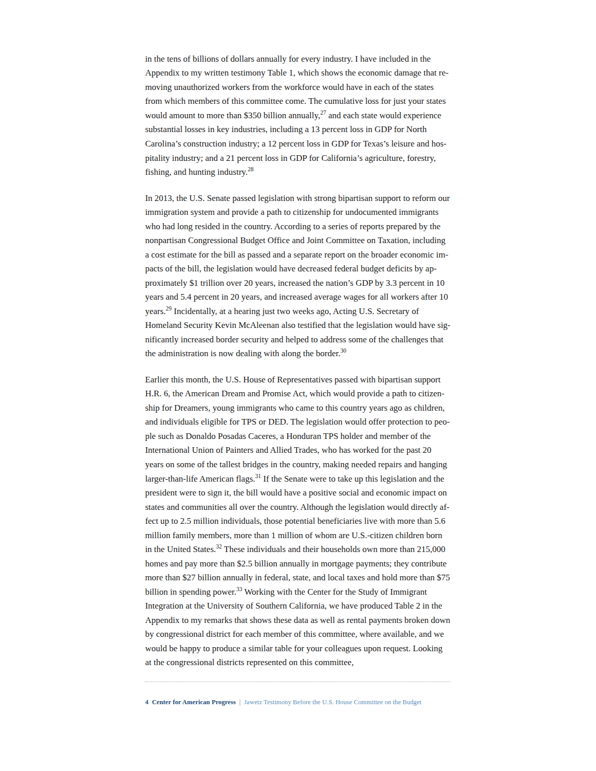in the tens of billions of dollars annually for every industry. I have included in the Appendix to my written testimony Table 1, which shows the economic damage that removing unauthorized workers from the workforce would have in each of the states from which members of this committee come. The cumulative loss for just your states would amount to more than $350 billion annually,27 and each state would experience substantial losses in key industries, including a 13 percent loss in GDP for North Carolina’s construction industry; a 12 percent loss in GDP for Texas’s leisure and hospitality industry; and a 21 percent loss in GDP for California’s agriculture, forestry, fishing, and hunting industry.28
In 2013, the U.S. Senate passed legislation with strong bipartisan support to reform our immigration system and provide a path to citizenship for undocumented immigrants who had long resided in the country. According to a series of reports prepared by the nonpartisan Congressional Budget Office and Joint Committee on Taxation, including a cost estimate for the bill as passed and a separate report on the broader economic impacts of the bill, the legislation would have decreased federal budget deficits by approximately $1 trillion over 20 years, increased the nation’s GDP by 3.3 percent in 10 years and 5.4 percent in 20 years, and increased average wages for all workers after 10 years.29 Incidentally, at a hearing just two weeks ago, Acting U.S. Secretary of Homeland Security Kevin McAleenan also testified that the legislation would have significantly increased border security and helped to address some of the challenges that the administration is now dealing with along the border.30
Earlier this month, the U.S. House of Representatives passed with bipartisan support H.R. 6, the American Dream and Promise Act, which would provide a path to citizenship for Dreamers, young immigrants who came to this country years ago as children, and individuals eligible for TPS or DED. The legislation would offer protection to people such as Donaldo Posadas Caceres, a Honduran TPS holder and member of the International Union of Painters and Allied Trades, who has worked for the past 20 years on some of the tallest bridges in the country, making needed repairs and hanging larger-than-life American flags.31 If the Senate were to take up this legislation and the president were to sign it, the bill would have a positive social and economic impact on states and communities all over the country. Although the legislation would directly affect up to 2.5 million individuals, those potential beneficiaries live with more than 5.6 million family members, more than 1 million of whom are U.S.-citizen children born in the United States.32 These individuals and their households own more than 215,000 homes and pay more than $2.5 billion annually in mortgage payments; they contribute more than $27 billion annually in federal, state, and local taxes and hold more than $75 billion in spending power.33 Working with the Center for the Study of Immigrant Integration at the University of Southern California, we have produced Table 2 in the Appendix to my remarks that shows these data as well as rental payments broken down by congressional district for each member of this committee, where available, and we would be happy to produce a similar table for your colleagues upon request. Looking at the congressional districts represented on this committee,
4 Center for American Progress | Jawetz Testimony Before the U.S. House Committee on the Budget